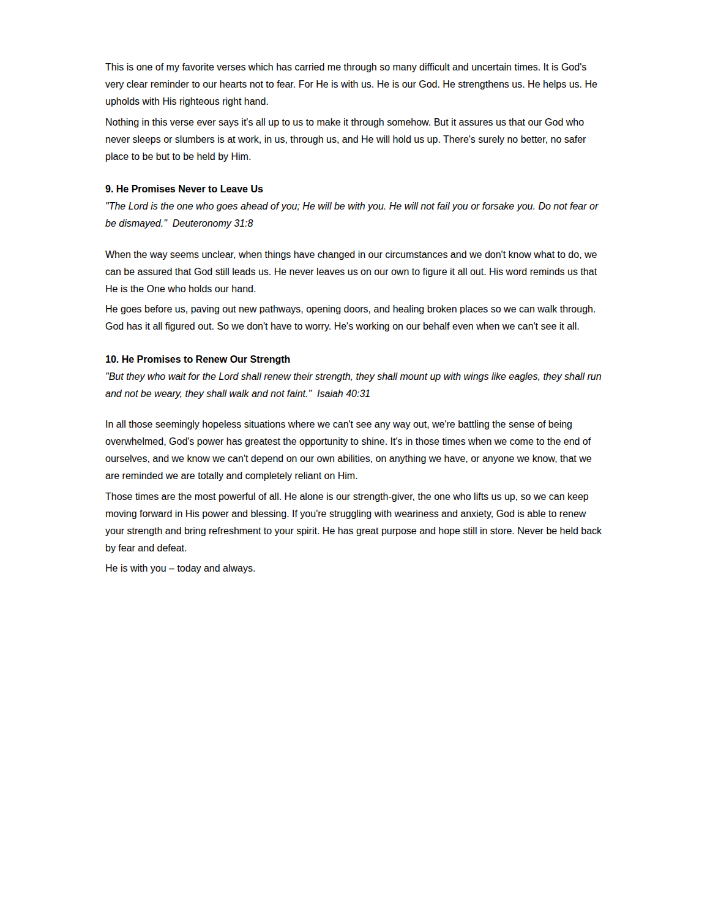This is one of my favorite verses which has carried me through so many difficult and uncertain times. It is God's very clear reminder to our hearts not to fear. For He is with us. He is our God. He strengthens us. He helps us. He upholds with His righteous right hand.
Nothing in this verse ever says it's all up to us to make it through somehow. But it assures us that our God who never sleeps or slumbers is at work, in us, through us, and He will hold us up. There's surely no better, no safer place to be but to be held by Him.
9. He Promises Never to Leave Us
"The Lord is the one who goes ahead of you; He will be with you. He will not fail you or forsake you. Do not fear or be dismayed." Deuteronomy 31:8
When the way seems unclear, when things have changed in our circumstances and we don't know what to do, we can be assured that God still leads us. He never leaves us on our own to figure it all out. His word reminds us that He is the One who holds our hand.
He goes before us, paving out new pathways, opening doors, and healing broken places so we can walk through. God has it all figured out. So we don't have to worry. He's working on our behalf even when we can't see it all.
10. He Promises to Renew Our Strength
"But they who wait for the Lord shall renew their strength, they shall mount up with wings like eagles, they shall run and not be weary, they shall walk and not faint." Isaiah 40:31
In all those seemingly hopeless situations where we can't see any way out, we're battling the sense of being overwhelmed, God's power has greatest the opportunity to shine. It's in those times when we come to the end of ourselves, and we know we can't depend on our own abilities, on anything we have, or anyone we know, that we are reminded we are totally and completely reliant on Him.
Those times are the most powerful of all. He alone is our strength-giver, the one who lifts us up, so we can keep moving forward in His power and blessing. If you're struggling with weariness and anxiety, God is able to renew your strength and bring refreshment to your spirit. He has great purpose and hope still in store. Never be held back by fear and defeat.
He is with you – today and always.